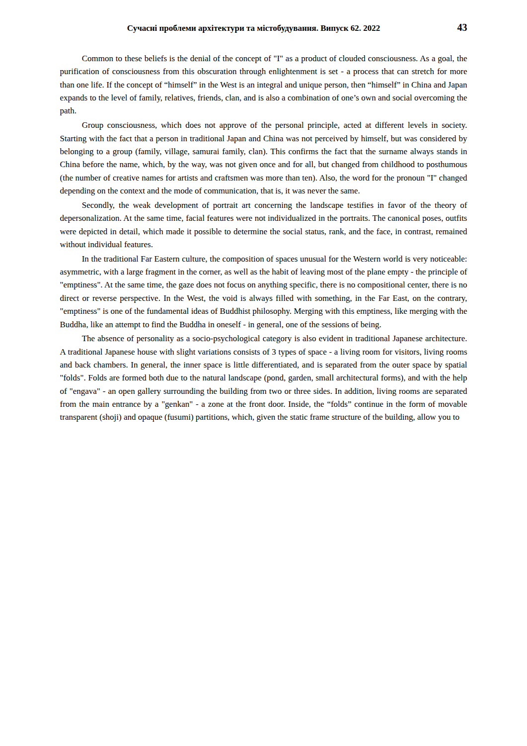Сучасні проблеми архітектури та містобудування. Випуск 62. 2022 43
Common to these beliefs is the denial of the concept of "I" as a product of clouded consciousness. As a goal, the purification of consciousness from this obscuration through enlightenment is set - a process that can stretch for more than one life. If the concept of “himself” in the West is an integral and unique person, then “himself” in China and Japan expands to the level of family, relatives, friends, clan, and is also a combination of one’s own and social overcoming the path.
Group consciousness, which does not approve of the personal principle, acted at different levels in society. Starting with the fact that a person in traditional Japan and China was not perceived by himself, but was considered by belonging to a group (family, village, samurai family, clan). This confirms the fact that the surname always stands in China before the name, which, by the way, was not given once and for all, but changed from childhood to posthumous (the number of creative names for artists and craftsmen was more than ten). Also, the word for the pronoun "I" changed depending on the context and the mode of communication, that is, it was never the same.
Secondly, the weak development of portrait art concerning the landscape testifies in favor of the theory of depersonalization. At the same time, facial features were not individualized in the portraits. The canonical poses, outfits were depicted in detail, which made it possible to determine the social status, rank, and the face, in contrast, remained without individual features.
In the traditional Far Eastern culture, the composition of spaces unusual for the Western world is very noticeable: asymmetric, with a large fragment in the corner, as well as the habit of leaving most of the plane empty - the principle of "emptiness". At the same time, the gaze does not focus on anything specific, there is no compositional center, there is no direct or reverse perspective. In the West, the void is always filled with something, in the Far East, on the contrary, "emptiness" is one of the fundamental ideas of Buddhist philosophy. Merging with this emptiness, like merging with the Buddha, like an attempt to find the Buddha in oneself - in general, one of the sessions of being.
The absence of personality as a socio-psychological category is also evident in traditional Japanese architecture. A traditional Japanese house with slight variations consists of 3 types of space - a living room for visitors, living rooms and back chambers. In general, the inner space is little differentiated, and is separated from the outer space by spatial "folds". Folds are formed both due to the natural landscape (pond, garden, small architectural forms), and with the help of "engava" - an open gallery surrounding the building from two or three sides. In addition, living rooms are separated from the main entrance by a "genkan" - a zone at the front door. Inside, the “folds” continue in the form of movable transparent (shoji) and opaque (fusumi) partitions, which, given the static frame structure of the building, allow you to